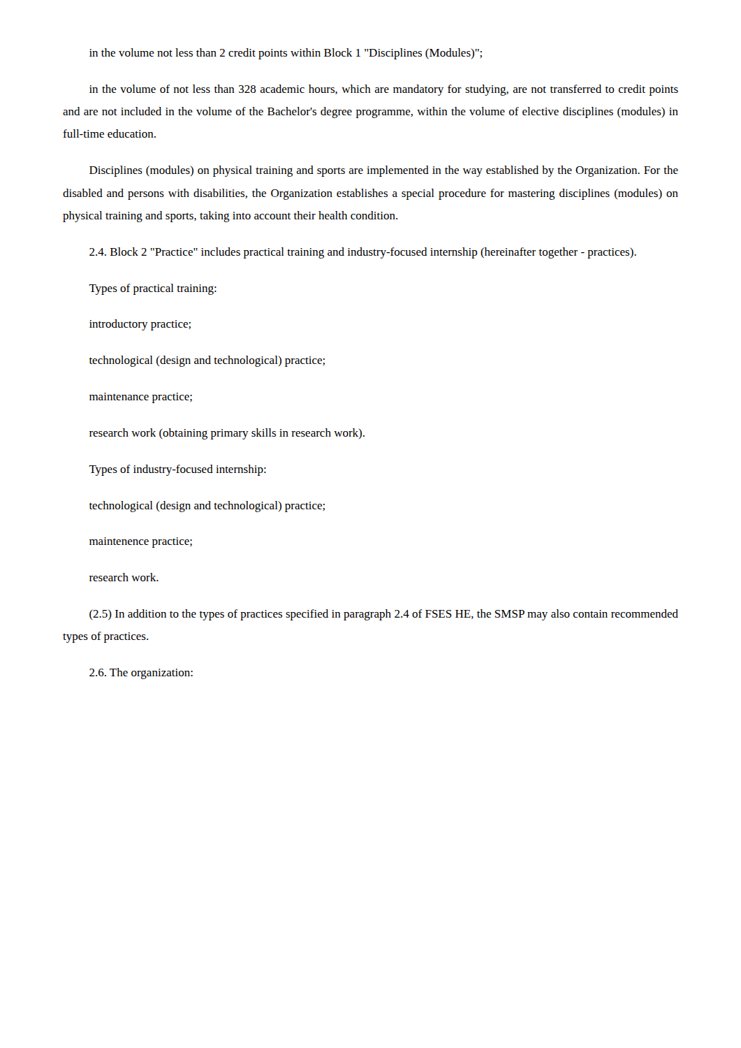in the volume not less than 2 credit points within Block 1 "Disciplines (Modules)";
in the volume of not less than 328 academic hours, which are mandatory for studying, are not transferred to credit points and are not included in the volume of the Bachelor's degree programme, within the volume of elective disciplines (modules) in full-time education.
Disciplines (modules) on physical training and sports are implemented in the way established by the Organization. For the disabled and persons with disabilities, the Organization establishes a special procedure for mastering disciplines (modules) on physical training and sports, taking into account their health condition.
2.4. Block 2 "Practice" includes practical training and industry-focused internship (hereinafter together - practices).
Types of practical training:
introductory practice;
technological (design and technological) practice;
maintenance practice;
research work (obtaining primary skills in research work).
Types of industry-focused internship:
technological (design and technological) practice;
maintenence practice;
research work.
(2.5) In addition to the types of practices specified in paragraph 2.4 of FSES HE, the SMSP may also contain recommended types of practices.
2.6. The organization: